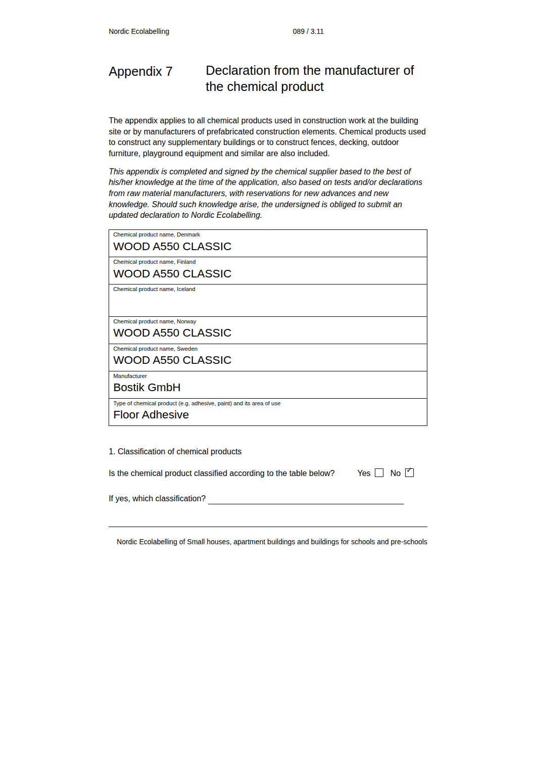Nordic Ecolabelling 089 / 3.11
Appendix 7
Declaration from the manufacturer of the chemical product
The appendix applies to all chemical products used in construction work at the building site or by manufacturers of prefabricated construction elements. Chemical products used to construct any supplementary buildings or to construct fences, decking, outdoor furniture, playground equipment and similar are also included.
This appendix is completed and signed by the chemical supplier based to the best of his/her knowledge at the time of the application, also based on tests and/or declarations from raw material manufacturers, with reservations for new advances and new knowledge. Should such knowledge arise, the undersigned is obliged to submit an updated declaration to Nordic Ecolabelling.
| Chemical product name, Denmark WOOD A550 CLASSIC |
| Chemical product name, Finland WOOD A550 CLASSIC |
| Chemical product name, Iceland |
| Chemical product name, Norway WOOD A550 CLASSIC |
| Chemical product name, Sweden WOOD A550 CLASSIC |
| Manufacturer Bostik GmbH |
| Type of chemical product (e.g. adhesive, paint) and its area of use Floor Adhesive |
1. Classification of chemical products
Is the chemical product classified according to the table below? Yes No
If yes, which classification?
Nordic Ecolabelling of Small houses, apartment buildings and buildings for schools and pre-schools